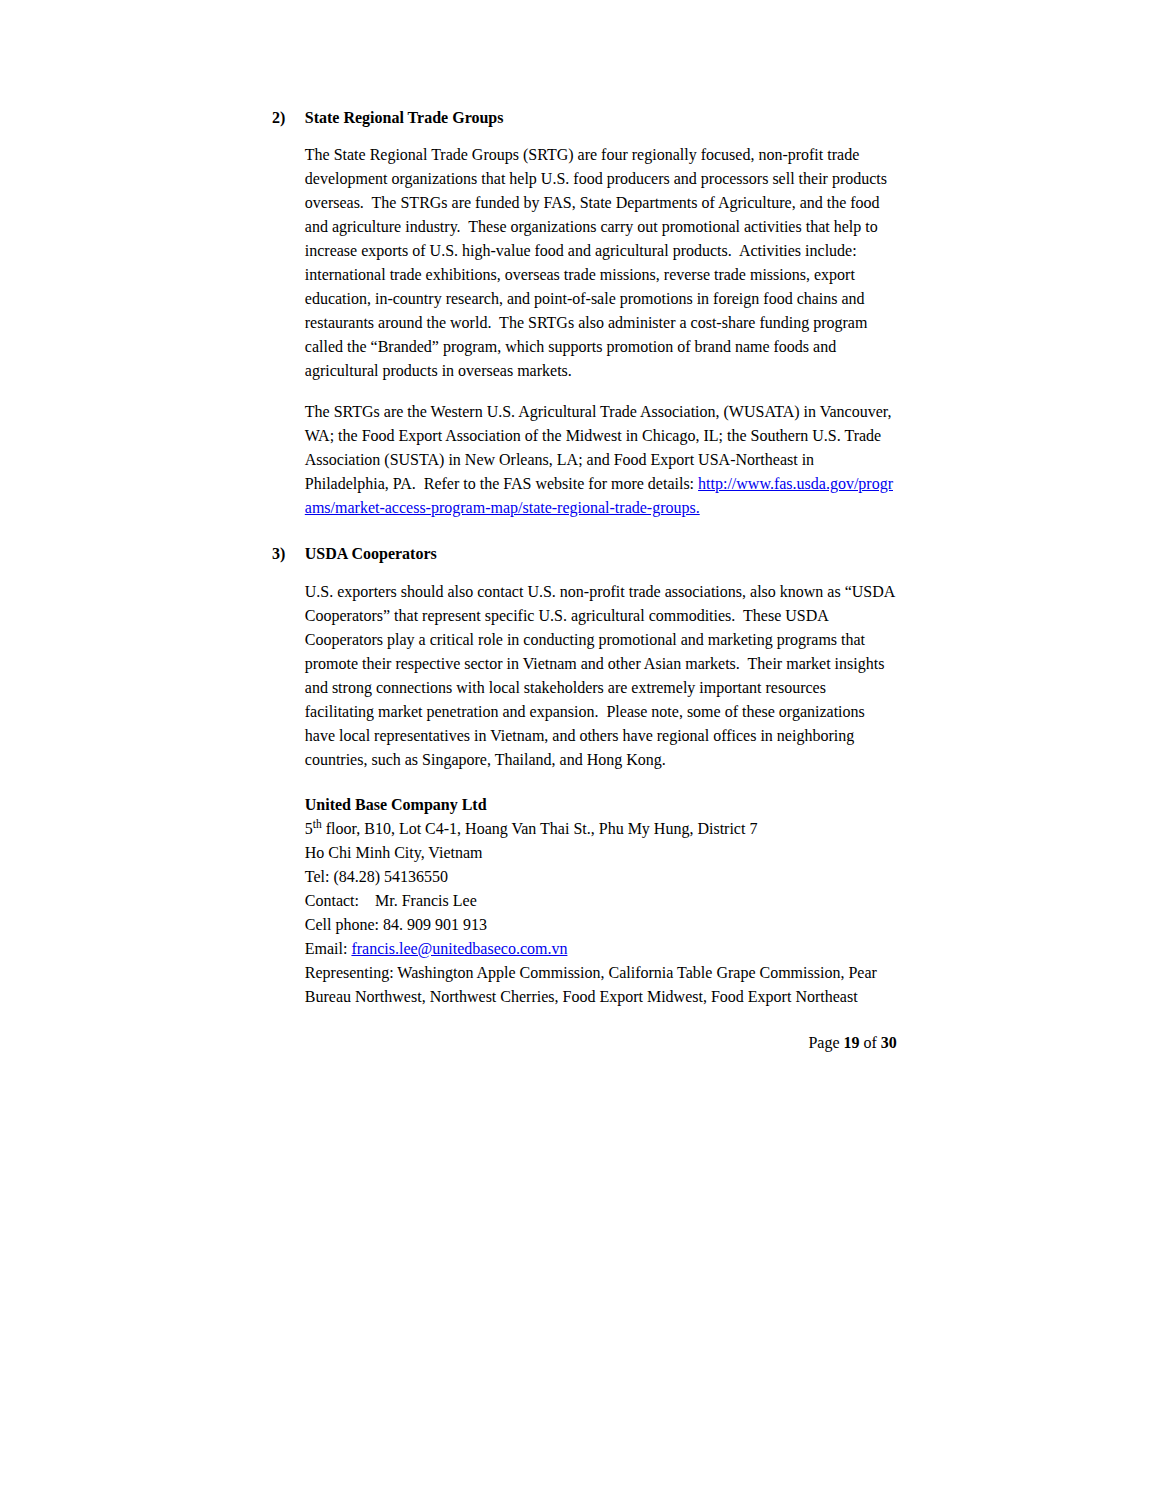2)
State Regional Trade Groups
The State Regional Trade Groups (SRTG) are four regionally focused, non-profit trade development organizations that help U.S. food producers and processors sell their products overseas. The STRGs are funded by FAS, State Departments of Agriculture, and the food and agriculture industry. These organizations carry out promotional activities that help to increase exports of U.S. high-value food and agricultural products. Activities include: international trade exhibitions, overseas trade missions, reverse trade missions, export education, in-country research, and point-of-sale promotions in foreign food chains and restaurants around the world. The SRTGs also administer a cost-share funding program called the “Branded” program, which supports promotion of brand name foods and agricultural products in overseas markets.
The SRTGs are the Western U.S. Agricultural Trade Association, (WUSATA) in Vancouver, WA; the Food Export Association of the Midwest in Chicago, IL; the Southern U.S. Trade Association (SUSTA) in New Orleans, LA; and Food Export USA-Northeast in Philadelphia, PA. Refer to the FAS website for more details: http://www.fas.usda.gov/programs/market-access-program-map/state-regional-trade-groups.
3)
USDA Cooperators
U.S. exporters should also contact U.S. non-profit trade associations, also known as “USDA Cooperators” that represent specific U.S. agricultural commodities. These USDA Cooperators play a critical role in conducting promotional and marketing programs that promote their respective sector in Vietnam and other Asian markets. Their market insights and strong connections with local stakeholders are extremely important resources facilitating market penetration and expansion. Please note, some of these organizations have local representatives in Vietnam, and others have regional offices in neighboring countries, such as Singapore, Thailand, and Hong Kong.
United Base Company Ltd
5th floor, B10, Lot C4-1, Hoang Van Thai St., Phu My Hung, District 7
Ho Chi Minh City, Vietnam
Tel: (84.28) 54136550
Contact: Mr. Francis Lee
Cell phone: 84. 909 901 913
Email: francis.lee@unitedbaseco.com.vn
Representing: Washington Apple Commission, California Table Grape Commission, Pear Bureau Northwest, Northwest Cherries, Food Export Midwest, Food Export Northeast
Page 19 of 30